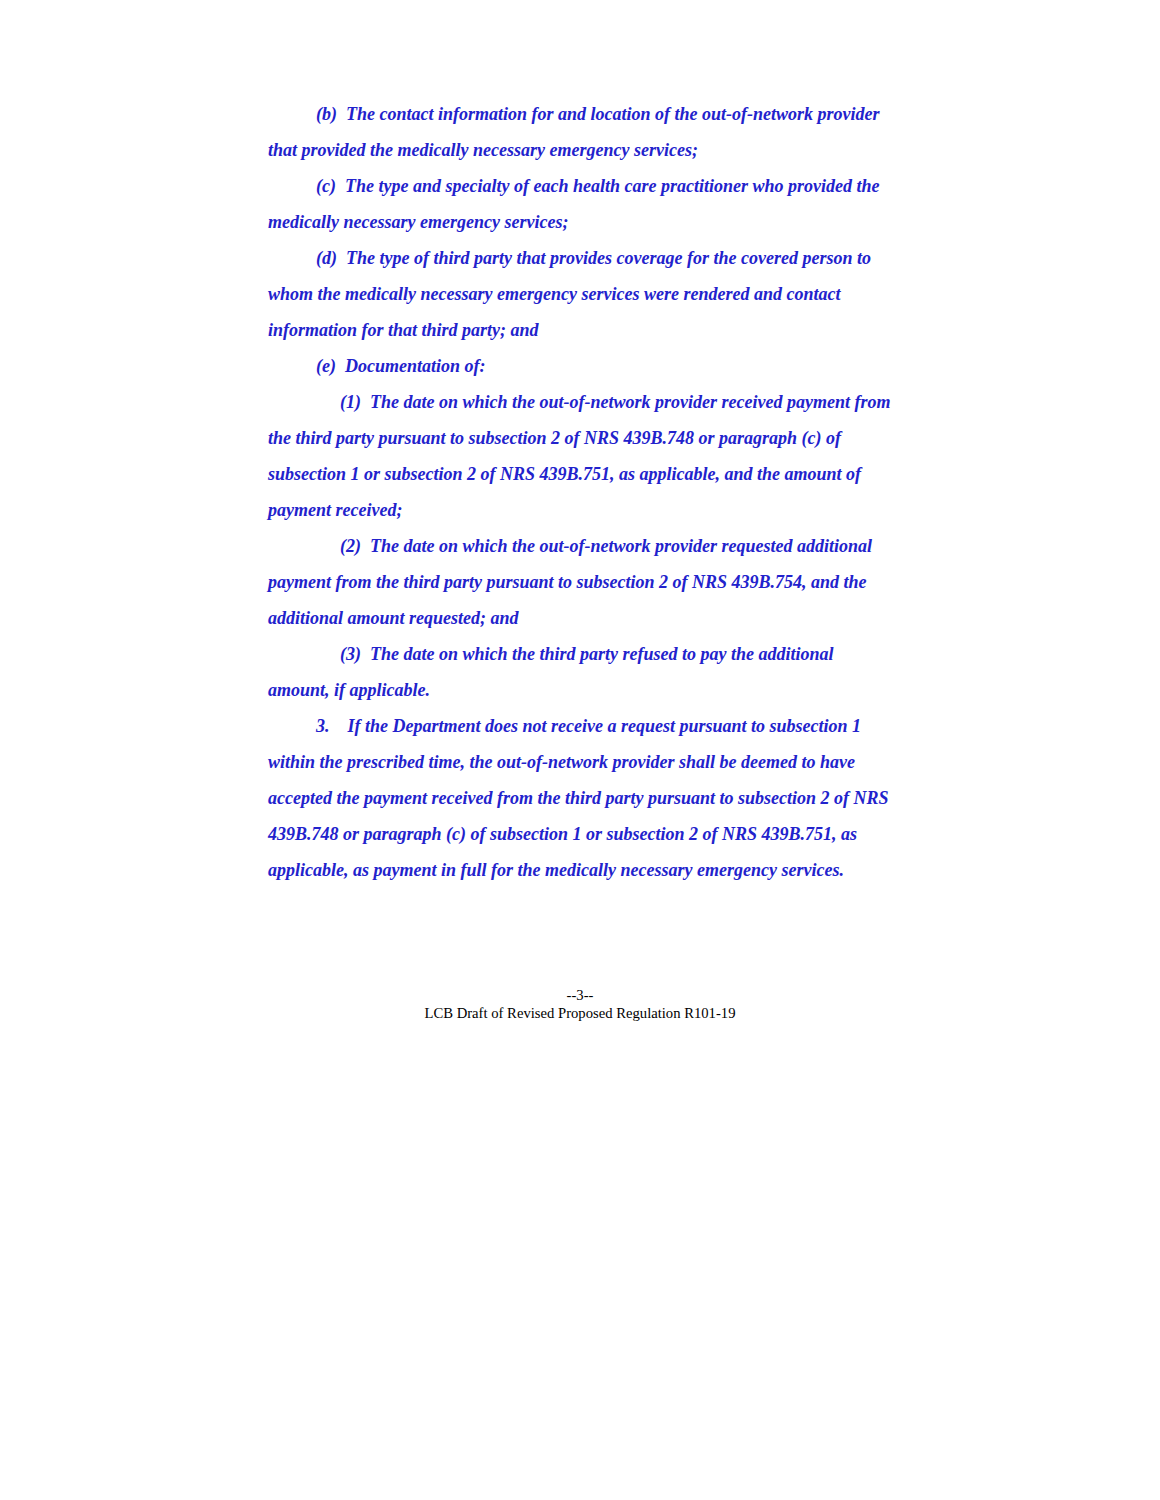(b) The contact information for and location of the out-of-network provider that provided the medically necessary emergency services;
(c) The type and specialty of each health care practitioner who provided the medically necessary emergency services;
(d) The type of third party that provides coverage for the covered person to whom the medically necessary emergency services were rendered and contact information for that third party; and
(e) Documentation of:
(1) The date on which the out-of-network provider received payment from the third party pursuant to subsection 2 of NRS 439B.748 or paragraph (c) of subsection 1 or subsection 2 of NRS 439B.751, as applicable, and the amount of payment received;
(2) The date on which the out-of-network provider requested additional payment from the third party pursuant to subsection 2 of NRS 439B.754, and the additional amount requested; and
(3) The date on which the third party refused to pay the additional amount, if applicable.
3. If the Department does not receive a request pursuant to subsection 1 within the prescribed time, the out-of-network provider shall be deemed to have accepted the payment received from the third party pursuant to subsection 2 of NRS 439B.748 or paragraph (c) of subsection 1 or subsection 2 of NRS 439B.751, as applicable, as payment in full for the medically necessary emergency services.
--3--
LCB Draft of Revised Proposed Regulation R101-19